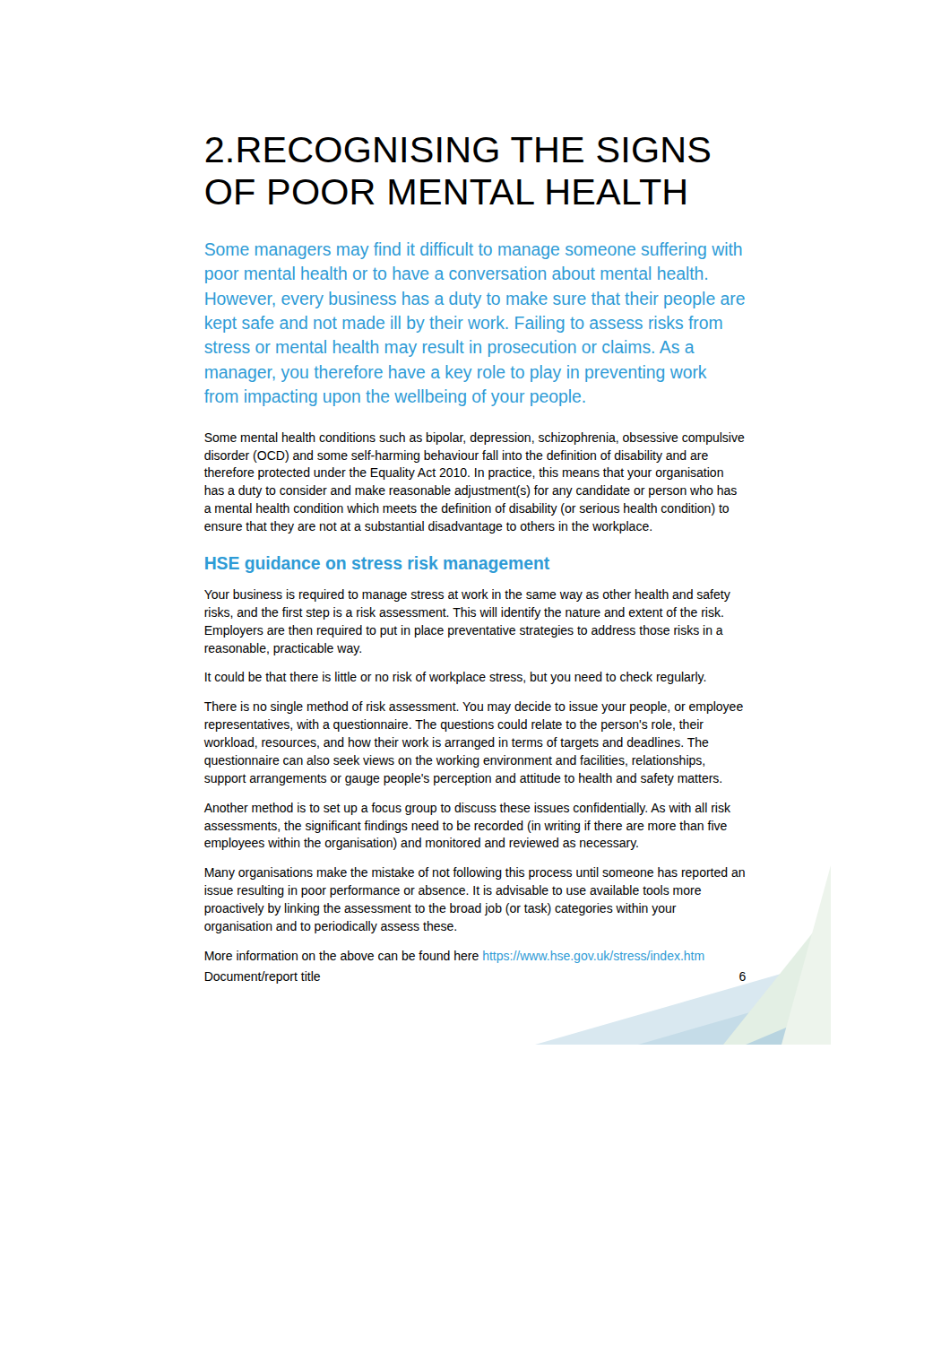2.RECOGNISING THE SIGNS OF POOR MENTAL HEALTH
Some managers may find it difficult to manage someone suffering with poor mental health or to have a conversation about mental health. However, every business has a duty to make sure that their people are kept safe and not made ill by their work. Failing to assess risks from stress or mental health may result in prosecution or claims. As a manager, you therefore have a key role to play in preventing work from impacting upon the wellbeing of your people.
Some mental health conditions such as bipolar, depression, schizophrenia, obsessive compulsive disorder (OCD) and some self-harming behaviour fall into the definition of disability and are therefore protected under the Equality Act 2010. In practice, this means that your organisation has a duty to consider and make reasonable adjustment(s) for any candidate or person who has a mental health condition which meets the definition of disability (or serious health condition) to ensure that they are not at a substantial disadvantage to others in the workplace.
HSE guidance on stress risk management
Your business is required to manage stress at work in the same way as other health and safety risks, and the first step is a risk assessment. This will identify the nature and extent of the risk. Employers are then required to put in place preventative strategies to address those risks in a reasonable, practicable way.
It could be that there is little or no risk of workplace stress, but you need to check regularly.
There is no single method of risk assessment. You may decide to issue your people, or employee representatives, with a questionnaire. The questions could relate to the person's role, their workload, resources, and how their work is arranged in terms of targets and deadlines. The questionnaire can also seek views on the working environment and facilities, relationships, support arrangements or gauge people's perception and attitude to health and safety matters.
Another method is to set up a focus group to discuss these issues confidentially. As with all risk assessments, the significant findings need to be recorded (in writing if there are more than five employees within the organisation) and monitored and reviewed as necessary.
Many organisations make the mistake of not following this process until someone has reported an issue resulting in poor performance or absence. It is advisable to use available tools more proactively by linking the assessment to the broad job (or task) categories within your organisation and to periodically assess these.
More information on the above can be found here https://www.hse.gov.uk/stress/index.htm
Document/report title 6